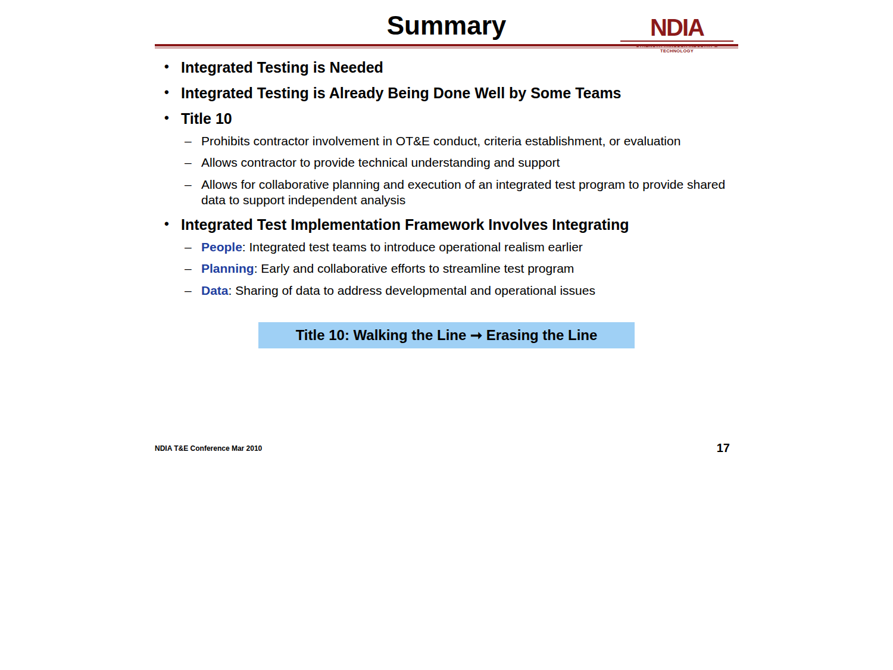NDIA
STRENGTH THROUGH INDUSTRY & TECHNOLOGY
Summary
Integrated Testing is Needed
Integrated Testing is Already Being Done Well by Some Teams
Title 10
Prohibits contractor involvement in OT&E conduct, criteria establishment, or evaluation
Allows contractor to provide technical understanding and support
Allows for collaborative planning and execution of an integrated test program to provide shared data to support independent analysis
Integrated Test Implementation Framework Involves Integrating
People: Integrated test teams to introduce operational realism earlier
Planning: Early and collaborative efforts to streamline test program
Data: Sharing of data to address developmental and operational issues
Title 10: Walking the Line ➞ Erasing the Line
NDIA T&E Conference Mar 2010
17